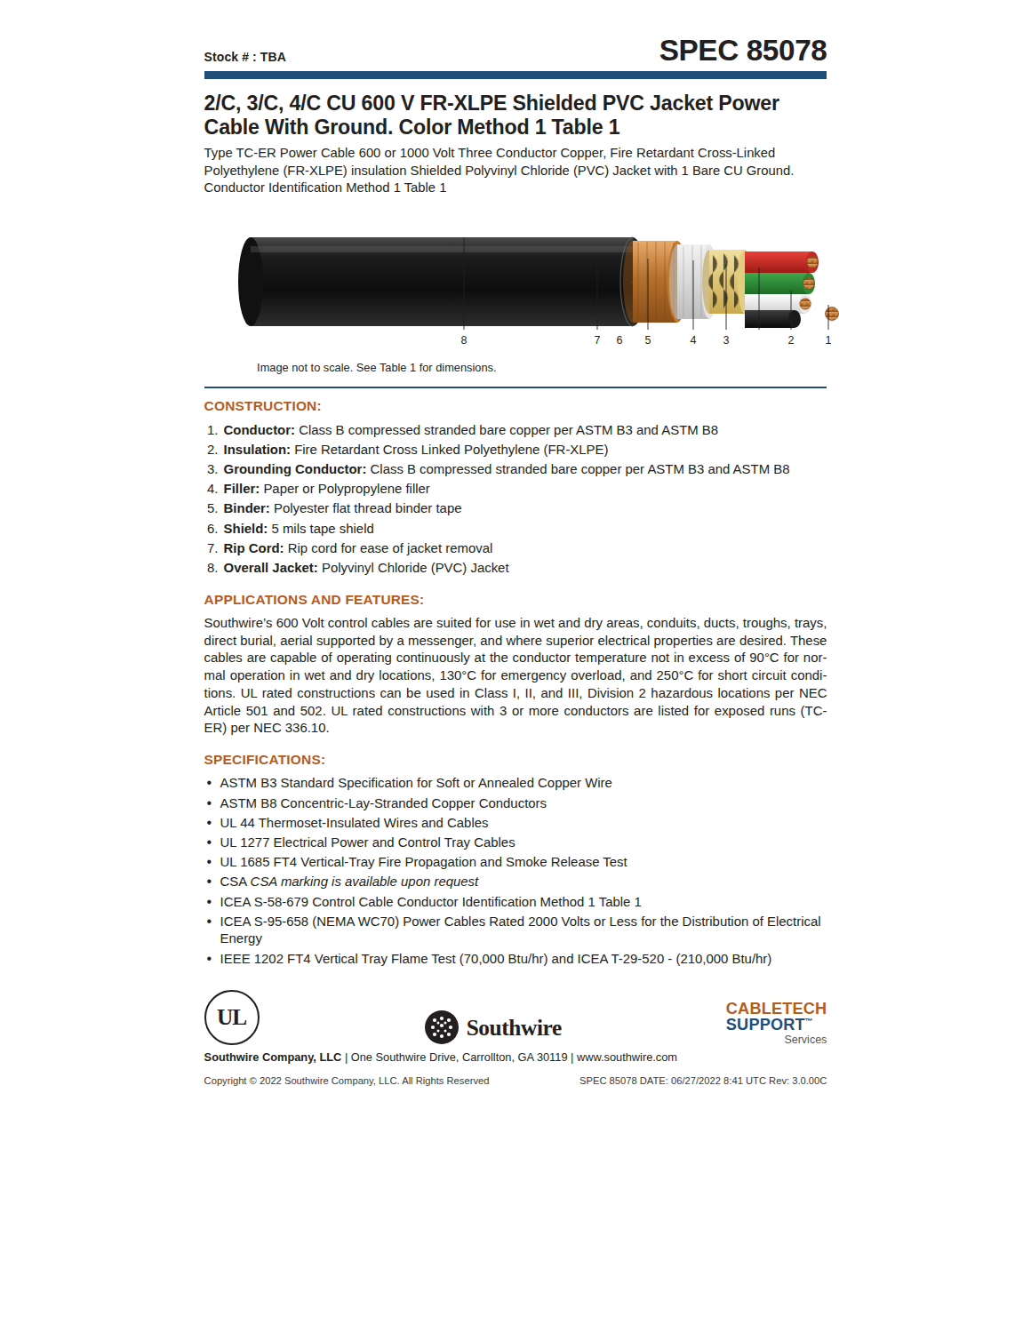Stock # : TBA
SPEC 85078
2/C, 3/C, 4/C CU 600 V FR-XLPE Shielded PVC Jacket Power Cable With Ground. Color Method 1 Table 1
Type TC-ER Power Cable 600 or 1000 Volt Three Conductor Copper, Fire Retardant Cross-Linked Polyethylene (FR-XLPE) insulation Shielded Polyvinyl Chloride (PVC) Jacket with 1 Bare CU Ground. Conductor Identification Method 1 Table 1
8 7 6 5 4 3 2 1
Image not to scale. See Table 1 for dimensions.
CONSTRUCTION:
Conductor: Class B compressed stranded bare copper per ASTM B3 and ASTM B8
Insulation: Fire Retardant Cross Linked Polyethylene (FR-XLPE)
Grounding Conductor: Class B compressed stranded bare copper per ASTM B3 and ASTM B8
Filler: Paper or Polypropylene filler
Binder: Polyester flat thread binder tape
Shield: 5 mils tape shield
Rip Cord: Rip cord for ease of jacket removal
Overall Jacket: Polyvinyl Chloride (PVC) Jacket
APPLICATIONS AND FEATURES:
Southwire’s 600 Volt control cables are suited for use in wet and dry areas, conduits, ducts, troughs, trays, direct burial, aerial supported by a messenger, and where superior electrical properties are desired. These cables are capable of operating continuously at the conductor temperature not in excess of 90°C for normal operation in wet and dry locations, 130°C for emergency overload, and 250°C for short circuit conditions. UL rated constructions can be used in Class I, II, and III, Division 2 hazardous locations per NEC Article 501 and 502. UL rated constructions with 3 or more conductors are listed for exposed runs (TC-ER) per NEC 336.10.
SPECIFICATIONS:
ASTM B3 Standard Specification for Soft or Annealed Copper Wire
ASTM B8 Concentric-Lay-Stranded Copper Conductors
UL 44 Thermoset-Insulated Wires and Cables
UL 1277 Electrical Power and Control Tray Cables
UL 1685 FT4 Vertical-Tray Fire Propagation and Smoke Release Test
CSA CSA marking is available upon request
ICEA S-58-679 Control Cable Conductor Identification Method 1 Table 1
ICEA S-95-658 (NEMA WC70) Power Cables Rated 2000 Volts or Less for the Distribution of Electrical Energy
IEEE 1202 FT4 Vertical Tray Flame Test (70,000 Btu/hr) and ICEA T-29-520 - (210,000 Btu/hr)
UL
Southwire
CABLETECH
SUPPORT™
Services
Southwire Company, LLC | One Southwire Drive, Carrollton, GA 30119 | www.southwire.com
Copyright © 2022 Southwire Company, LLC. All Rights Reserved
SPEC 85078 DATE: 06/27/2022 8:41 UTC Rev: 3.0.00C